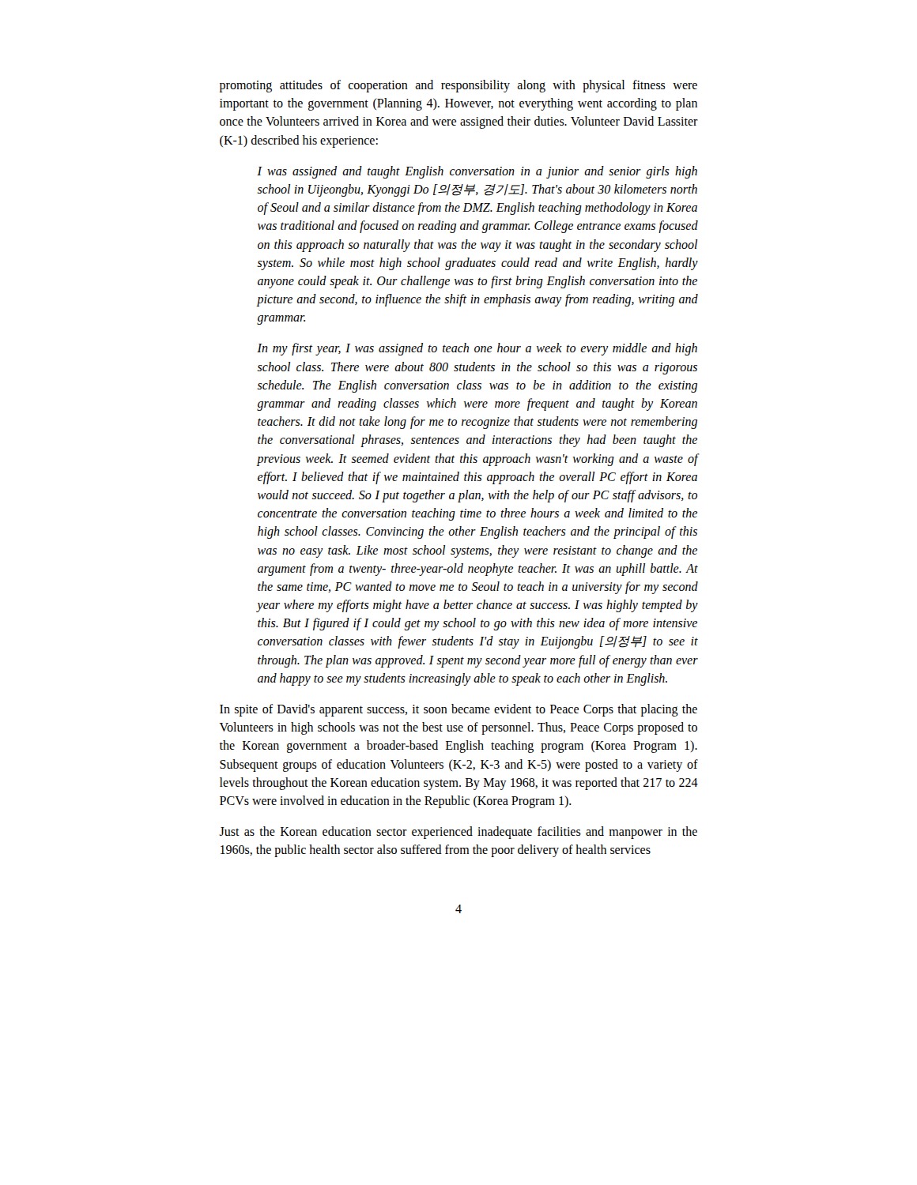promoting attitudes of cooperation and responsibility along with physical fitness were important to the government (Planning 4). However, not everything went according to plan once the Volunteers arrived in Korea and were assigned their duties. Volunteer David Lassiter (K-1) described his experience:
I was assigned and taught English conversation in a junior and senior girls high school in Uijeongbu, Kyonggi Do [의정부, 경기도]. That's about 30 kilometers north of Seoul and a similar distance from the DMZ. English teaching methodology in Korea was traditional and focused on reading and grammar. College entrance exams focused on this approach so naturally that was the way it was taught in the secondary school system. So while most high school graduates could read and write English, hardly anyone could speak it. Our challenge was to first bring English conversation into the picture and second, to influence the shift in emphasis away from reading, writing and grammar.
In my first year, I was assigned to teach one hour a week to every middle and high school class. There were about 800 students in the school so this was a rigorous schedule. The English conversation class was to be in addition to the existing grammar and reading classes which were more frequent and taught by Korean teachers. It did not take long for me to recognize that students were not remembering the conversational phrases, sentences and interactions they had been taught the previous week. It seemed evident that this approach wasn't working and a waste of effort. I believed that if we maintained this approach the overall PC effort in Korea would not succeed. So I put together a plan, with the help of our PC staff advisors, to concentrate the conversation teaching time to three hours a week and limited to the high school classes. Convincing the other English teachers and the principal of this was no easy task. Like most school systems, they were resistant to change and the argument from a twenty- three-year-old neophyte teacher. It was an uphill battle. At the same time, PC wanted to move me to Seoul to teach in a university for my second year where my efforts might have a better chance at success. I was highly tempted by this. But I figured if I could get my school to go with this new idea of more intensive conversation classes with fewer students I'd stay in Euijongbu [의정부] to see it through. The plan was approved. I spent my second year more full of energy than ever and happy to see my students increasingly able to speak to each other in English.
In spite of David's apparent success, it soon became evident to Peace Corps that placing the Volunteers in high schools was not the best use of personnel. Thus, Peace Corps proposed to the Korean government a broader-based English teaching program (Korea Program 1). Subsequent groups of education Volunteers (K-2, K-3 and K-5) were posted to a variety of levels throughout the Korean education system. By May 1968, it was reported that 217 to 224 PCVs were involved in education in the Republic (Korea Program 1).
Just as the Korean education sector experienced inadequate facilities and manpower in the 1960s, the public health sector also suffered from the poor delivery of health services
4